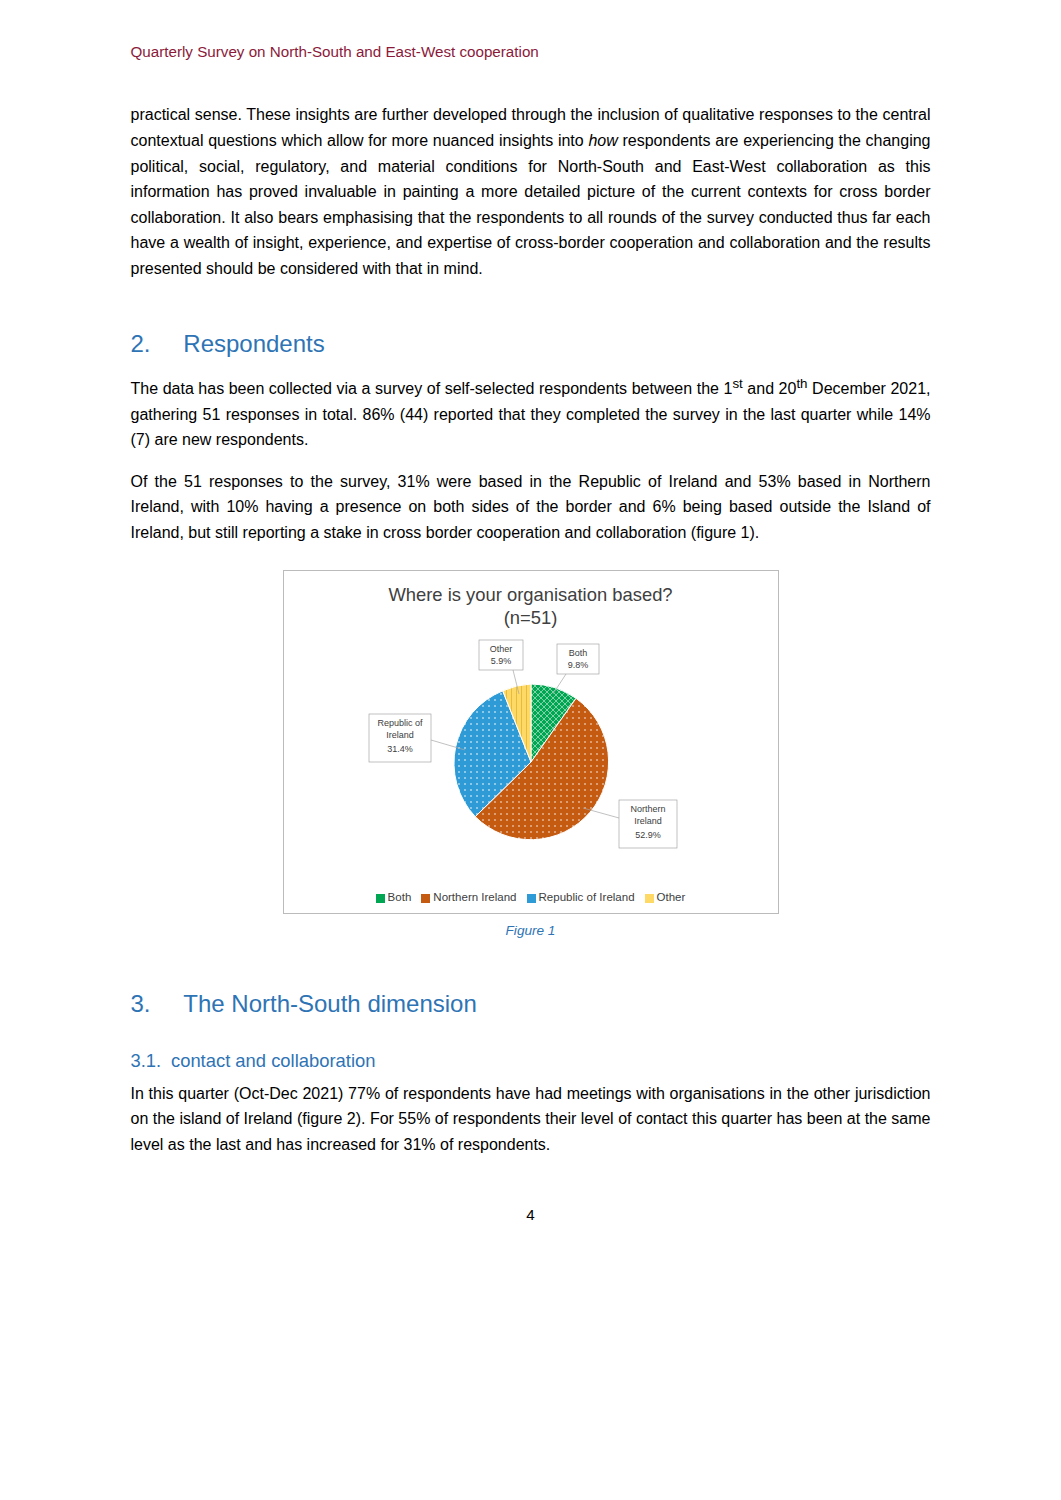Quarterly Survey on North-South and East-West cooperation
practical sense. These insights are further developed through the inclusion of qualitative responses to the central contextual questions which allow for more nuanced insights into how respondents are experiencing the changing political, social, regulatory, and material conditions for North-South and East-West collaboration as this information has proved invaluable in painting a more detailed picture of the current contexts for cross border collaboration. It also bears emphasising that the respondents to all rounds of the survey conducted thus far each have a wealth of insight, experience, and expertise of cross-border cooperation and collaboration and the results presented should be considered with that in mind.
2. Respondents
The data has been collected via a survey of self-selected respondents between the 1st and 20th December 2021, gathering 51 responses in total. 86% (44) reported that they completed the survey in the last quarter while 14% (7) are new respondents.
Of the 51 responses to the survey, 31% were based in the Republic of Ireland and 53% based in Northern Ireland, with 10% having a presence on both sides of the border and 6% being based outside the Island of Ireland, but still reporting a stake in cross border cooperation and collaboration (figure 1).
Where is your organisation based?
(n=51)
Pie centered at 170,130 radius 78. Start at 12 o'clock going clockwise. Both 9.8% (35.3deg), Northern Ireland 52.9% (190.4deg), Republic of Ireland 31.4% (113deg), Other 5.9% (21.2deg) Other 5.9% Both 9.8% Republic of Ireland 31.4% Northern Ireland 52.9%
Both Northern Ireland Republic of Ireland Other
Figure 1
3. The North-South dimension
3.1. contact and collaboration
In this quarter (Oct-Dec 2021) 77% of respondents have had meetings with organisations in the other jurisdiction on the island of Ireland (figure 2). For 55% of respondents their level of contact this quarter has been at the same level as the last and has increased for 31% of respondents.
4